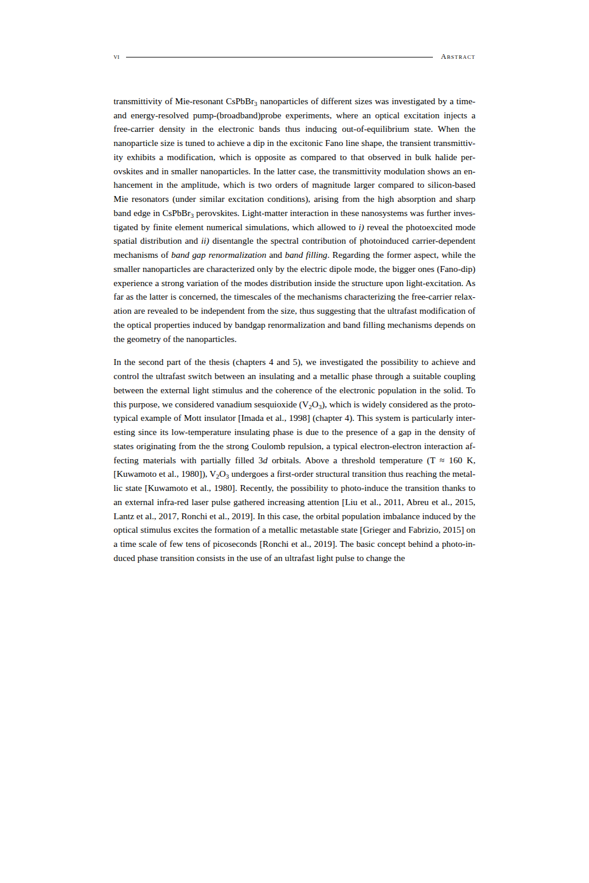vi Abstract
transmittivity of Mie-resonant CsPbBr3 nanoparticles of different sizes was investigated by a time- and energy-resolved pump-(broadband)probe experiments, where an optical excitation injects a free-carrier density in the electronic bands thus inducing out-of-equilibrium state. When the nanoparticle size is tuned to achieve a dip in the excitonic Fano line shape, the transient transmittivity exhibits a modification, which is opposite as compared to that observed in bulk halide perovskites and in smaller nanoparticles. In the latter case, the transmittivity modulation shows an enhancement in the amplitude, which is two orders of magnitude larger compared to silicon-based Mie resonators (under similar excitation conditions), arising from the high absorption and sharp band edge in CsPbBr3 perovskites. Light-matter interaction in these nanosystems was further investigated by finite element numerical simulations, which allowed to i) reveal the photoexcited mode spatial distribution and ii) disentangle the spectral contribution of photoinduced carrier-dependent mechanisms of band gap renormalization and band filling. Regarding the former aspect, while the smaller nanoparticles are characterized only by the electric dipole mode, the bigger ones (Fano-dip) experience a strong variation of the modes distribution inside the structure upon light-excitation. As far as the latter is concerned, the timescales of the mechanisms characterizing the free-carrier relaxation are revealed to be independent from the size, thus suggesting that the ultrafast modification of the optical properties induced by bandgap renormalization and band filling mechanisms depends on the geometry of the nanoparticles.
In the second part of the thesis (chapters 4 and 5), we investigated the possibility to achieve and control the ultrafast switch between an insulating and a metallic phase through a suitable coupling between the external light stimulus and the coherence of the electronic population in the solid. To this purpose, we considered vanadium sesquioxide (V2O3), which is widely considered as the prototypical example of Mott insulator [Imada et al., 1998] (chapter 4). This system is particularly interesting since its low-temperature insulating phase is due to the presence of a gap in the density of states originating from the the strong Coulomb repulsion, a typical electron-electron interaction affecting materials with partially filled 3d orbitals. Above a threshold temperature (T ≈ 160 K, [Kuwamoto et al., 1980]), V2O3 undergoes a first-order structural transition thus reaching the metallic state [Kuwamoto et al., 1980]. Recently, the possibility to photo-induce the transition thanks to an external infra-red laser pulse gathered increasing attention [Liu et al., 2011, Abreu et al., 2015, Lantz et al., 2017, Ronchi et al., 2019]. In this case, the orbital population imbalance induced by the optical stimulus excites the formation of a metallic metastable state [Grieger and Fabrizio, 2015] on a time scale of few tens of picoseconds [Ronchi et al., 2019]. The basic concept behind a photo-induced phase transition consists in the use of an ultrafast light pulse to change the